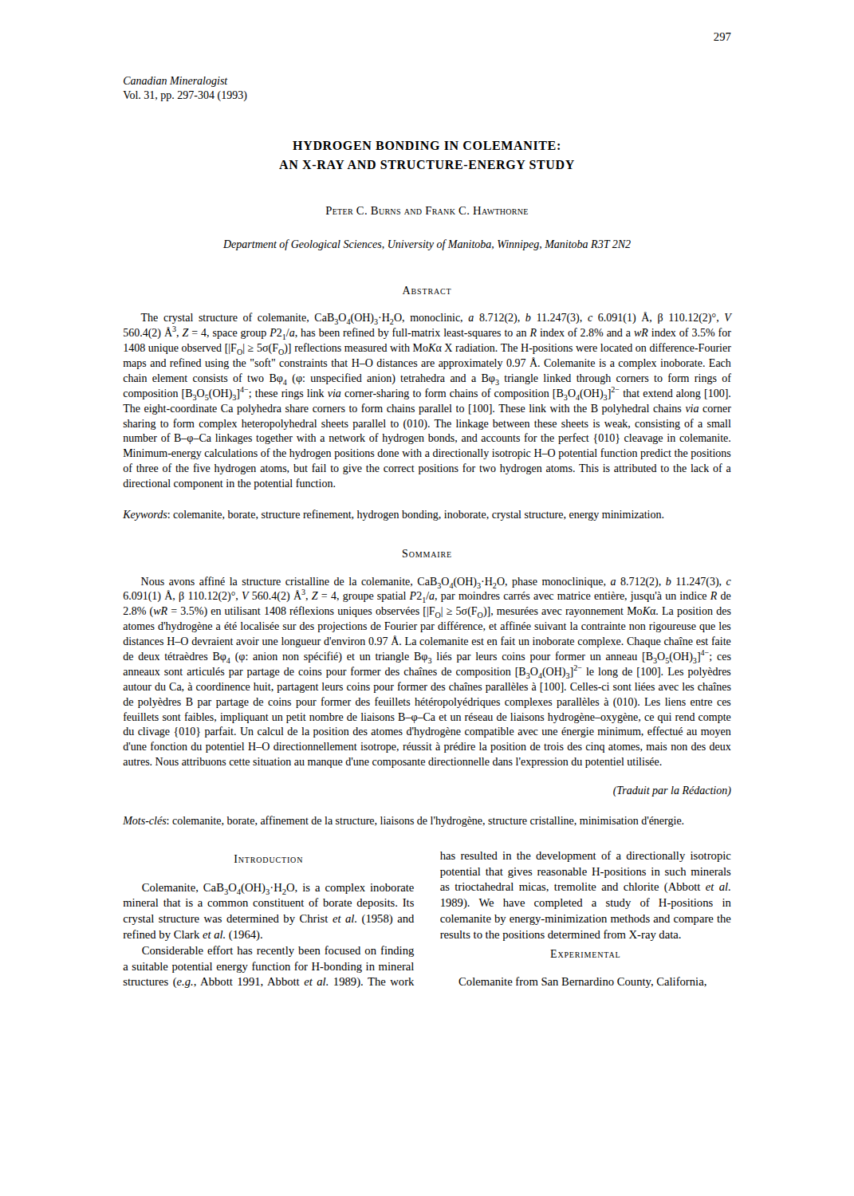297
Canadian Mineralogist
Vol. 31, pp. 297-304 (1993)
HYDROGEN BONDING IN COLEMANITE:
AN X-RAY AND STRUCTURE-ENERGY STUDY
Peter C. Burns and Frank C. Hawthorne
Department of Geological Sciences, University of Manitoba, Winnipeg, Manitoba R3T 2N2
Abstract
The crystal structure of colemanite, CaB3O4(OH)3·H2O, monoclinic, a 8.712(2), b 11.247(3), c 6.091(1) Å, β 110.12(2)°, V 560.4(2) Å3, Z = 4, space group P21/a, has been refined by full-matrix least-squares to an R index of 2.8% and a wR index of 3.5% for 1408 unique observed [|FO| ≥ 5σ(FO)] reflections measured with MoKα X radiation. The H-positions were located on difference-Fourier maps and refined using the "soft" constraints that H–O distances are approximately 0.97 Å. Colemanite is a complex inoborate. Each chain element consists of two Bφ4 (φ: unspecified anion) tetrahedra and a Bφ3 triangle linked through corners to form rings of composition [B3O5(OH)3]4−; these rings link via corner-sharing to form chains of composition [B3O4(OH)3]2− that extend along [100]. The eight-coordinate Ca polyhedra share corners to form chains parallel to [100]. These link with the B polyhedral chains via corner sharing to form complex heteropolyhedral sheets parallel to (010). The linkage between these sheets is weak, consisting of a small number of B–φ–Ca linkages together with a network of hydrogen bonds, and accounts for the perfect {010} cleavage in colemanite. Minimum-energy calculations of the hydrogen positions done with a directionally isotropic H–O potential function predict the positions of three of the five hydrogen atoms, but fail to give the correct positions for two hydrogen atoms. This is attributed to the lack of a directional component in the potential function.
Keywords: colemanite, borate, structure refinement, hydrogen bonding, inoborate, crystal structure, energy minimization.
Sommaire
Nous avons affiné la structure cristalline de la colemanite, CaB3O4(OH)3·H2O, phase monoclinique, a 8.712(2), b 11.247(3), c 6.091(1) Å, β 110.12(2)°, V 560.4(2) Å3, Z = 4, groupe spatial P21/a, par moindres carrés avec matrice entière, jusqu'à un indice R de 2.8% (wR = 3.5%) en utilisant 1408 réflexions uniques observées [|FO| ≥ 5σ(FO)], mesurées avec rayonnement MoKα. La position des atomes d'hydrogène a été localisée sur des projections de Fourier par différence, et affinée suivant la contrainte non rigoureuse que les distances H–O devraient avoir une longueur d'environ 0.97 Å. La colemanite est en fait un inoborate complexe. Chaque chaîne est faite de deux tétraèdres Bφ4 (φ: anion non spécifié) et un triangle Bφ3 liés par leurs coins pour former un anneau [B3O5(OH)3]4−; ces anneaux sont articulés par partage de coins pour former des chaînes de composition [B3O4(OH)3]2− le long de [100]. Les polyèdres autour du Ca, à coordinence huit, partagent leurs coins pour former des chaînes parallèles à [100]. Celles-ci sont liées avec les chaînes de polyèdres B par partage de coins pour former des feuillets hétéropolyédriques complexes parallèles à (010). Les liens entre ces feuillets sont faibles, impliquant un petit nombre de liaisons B–φ–Ca et un réseau de liaisons hydrogène–oxygène, ce qui rend compte du clivage {010} parfait. Un calcul de la position des atomes d'hydrogène compatible avec une énergie minimum, effectué au moyen d'une fonction du potentiel H–O directionnellement isotrope, réussit à prédire la position de trois des cinq atomes, mais non des deux autres. Nous attribuons cette situation au manque d'une composante directionnelle dans l'expression du potentiel utilisée.
(Traduit par la Rédaction)
Mots-clés: colemanite, borate, affinement de la structure, liaisons de l'hydrogène, structure cristalline, minimisation d'énergie.
Introduction
Colemanite, CaB3O4(OH)3·H2O, is a complex inoborate mineral that is a common constituent of borate deposits. Its crystal structure was determined by Christ et al. (1958) and refined by Clark et al. (1964).
Considerable effort has recently been focused on finding a suitable potential energy function for H-bonding in mineral structures (e.g., Abbott 1991, Abbott et al. 1989). The work has resulted in the development of a directionally isotropic potential that gives reasonable H-positions in such minerals as trioctahedral micas, tremolite and chlorite (Abbott et al. 1989). We have completed a study of H-positions in colemanite by energy-minimization methods and compare the results to the positions determined from X-ray data.
Experimental
Colemanite from San Bernardino County, California,